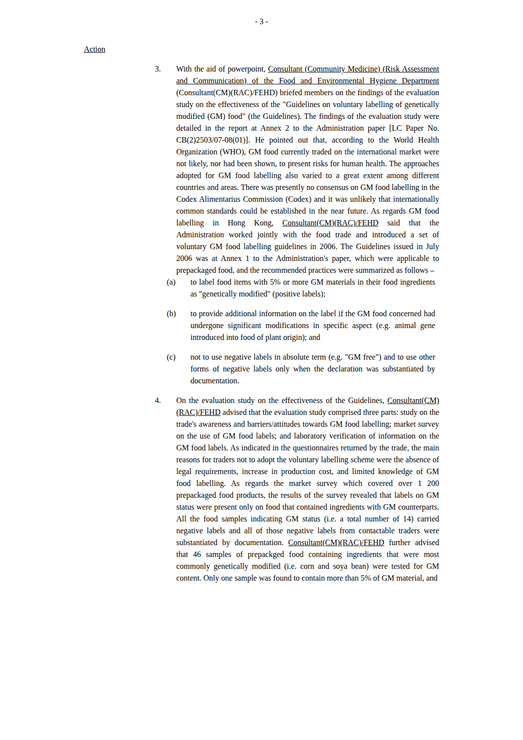- 3 -
Action
3.
With the aid of powerpoint, Consultant (Community Medicine) (Risk Assessment and Communication) of the Food and Environmental Hygiene Department (Consultant(CM)(RAC)/FEHD) briefed members on the findings of the evaluation study on the effectiveness of the "Guidelines on voluntary labelling of genetically modified (GM) food" (the Guidelines). The findings of the evaluation study were detailed in the report at Annex 2 to the Administration paper [LC Paper No. CB(2)2503/07-08(01)]. He pointed out that, according to the World Health Organization (WHO), GM food currently traded on the international market were not likely, nor had been shown, to present risks for human health. The approaches adopted for GM food labelling also varied to a great extent among different countries and areas. There was presently no consensus on GM food labelling in the Codex Alimentarius Commission (Codex) and it was unlikely that internationally common standards could be established in the near future. As regards GM food labelling in Hong Kong, Consultant(CM)(RAC)/FEHD said that the Administration worked jointly with the food trade and introduced a set of voluntary GM food labelling guidelines in 2006. The Guidelines issued in July 2006 was at Annex 1 to the Administration's paper, which were applicable to prepackaged food, and the recommended practices were summarized as follows –
(a)
to label food items with 5% or more GM materials in their food ingredients as "genetically modified" (positive labels);
(b)
to provide additional information on the label if the GM food concerned had undergone significant modifications in specific aspect (e.g. animal gene introduced into food of plant origin); and
(c)
not to use negative labels in absolute term (e.g. "GM free") and to use other forms of negative labels only when the declaration was substantiated by documentation.
4.
On the evaluation study on the effectiveness of the Guidelines, Consultant(CM)(RAC)/FEHD advised that the evaluation study comprised three parts: study on the trade's awareness and barriers/attitudes towards GM food labelling; market survey on the use of GM food labels; and laboratory verification of information on the GM food labels. As indicated in the questionnaires returned by the trade, the main reasons for traders not to adopt the voluntary labelling scheme were the absence of legal requirements, increase in production cost, and limited knowledge of GM food labelling. As regards the market survey which covered over 1 200 prepackaged food products, the results of the survey revealed that labels on GM status were present only on food that contained ingredients with GM counterparts. All the food samples indicating GM status (i.e. a total number of 14) carried negative labels and all of those negative labels from contactable traders were substantiated by documentation. Consultant(CM)(RAC)/FEHD further advised that 46 samples of prepackged food containing ingredients that were most commonly genetically modified (i.e. corn and soya bean) were tested for GM content. Only one sample was found to contain more than 5% of GM material, and